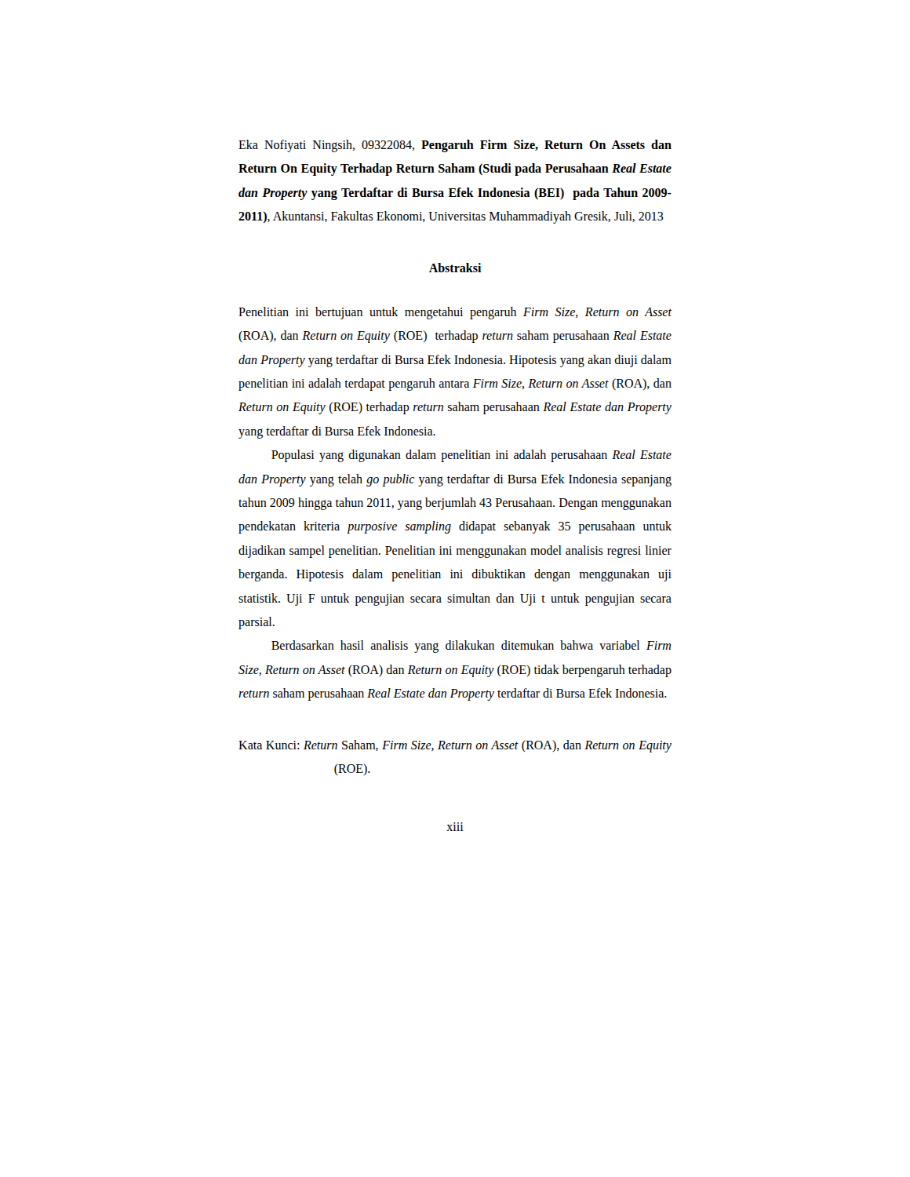Eka Nofiyati Ningsih, 09322084, Pengaruh Firm Size, Return On Assets dan Return On Equity Terhadap Return Saham (Studi pada Perusahaan Real Estate dan Property yang Terdaftar di Bursa Efek Indonesia (BEI) pada Tahun 2009-2011), Akuntansi, Fakultas Ekonomi, Universitas Muhammadiyah Gresik, Juli, 2013
Abstraksi
Penelitian ini bertujuan untuk mengetahui pengaruh Firm Size, Return on Asset (ROA), dan Return on Equity (ROE) terhadap return saham perusahaan Real Estate dan Property yang terdaftar di Bursa Efek Indonesia. Hipotesis yang akan diuji dalam penelitian ini adalah terdapat pengaruh antara Firm Size, Return on Asset (ROA), dan Return on Equity (ROE) terhadap return saham perusahaan Real Estate dan Property yang terdaftar di Bursa Efek Indonesia.
Populasi yang digunakan dalam penelitian ini adalah perusahaan Real Estate dan Property yang telah go public yang terdaftar di Bursa Efek Indonesia sepanjang tahun 2009 hingga tahun 2011, yang berjumlah 43 Perusahaan. Dengan menggunakan pendekatan kriteria purposive sampling didapat sebanyak 35 perusahaan untuk dijadikan sampel penelitian. Penelitian ini menggunakan model analisis regresi linier berganda. Hipotesis dalam penelitian ini dibuktikan dengan menggunakan uji statistik. Uji F untuk pengujian secara simultan dan Uji t untuk pengujian secara parsial.
Berdasarkan hasil analisis yang dilakukan ditemukan bahwa variabel Firm Size, Return on Asset (ROA) dan Return on Equity (ROE) tidak berpengaruh terhadap return saham perusahaan Real Estate dan Property terdaftar di Bursa Efek Indonesia.
Kata Kunci: Return Saham, Firm Size, Return on Asset (ROA), dan Return on Equity (ROE).
xiii